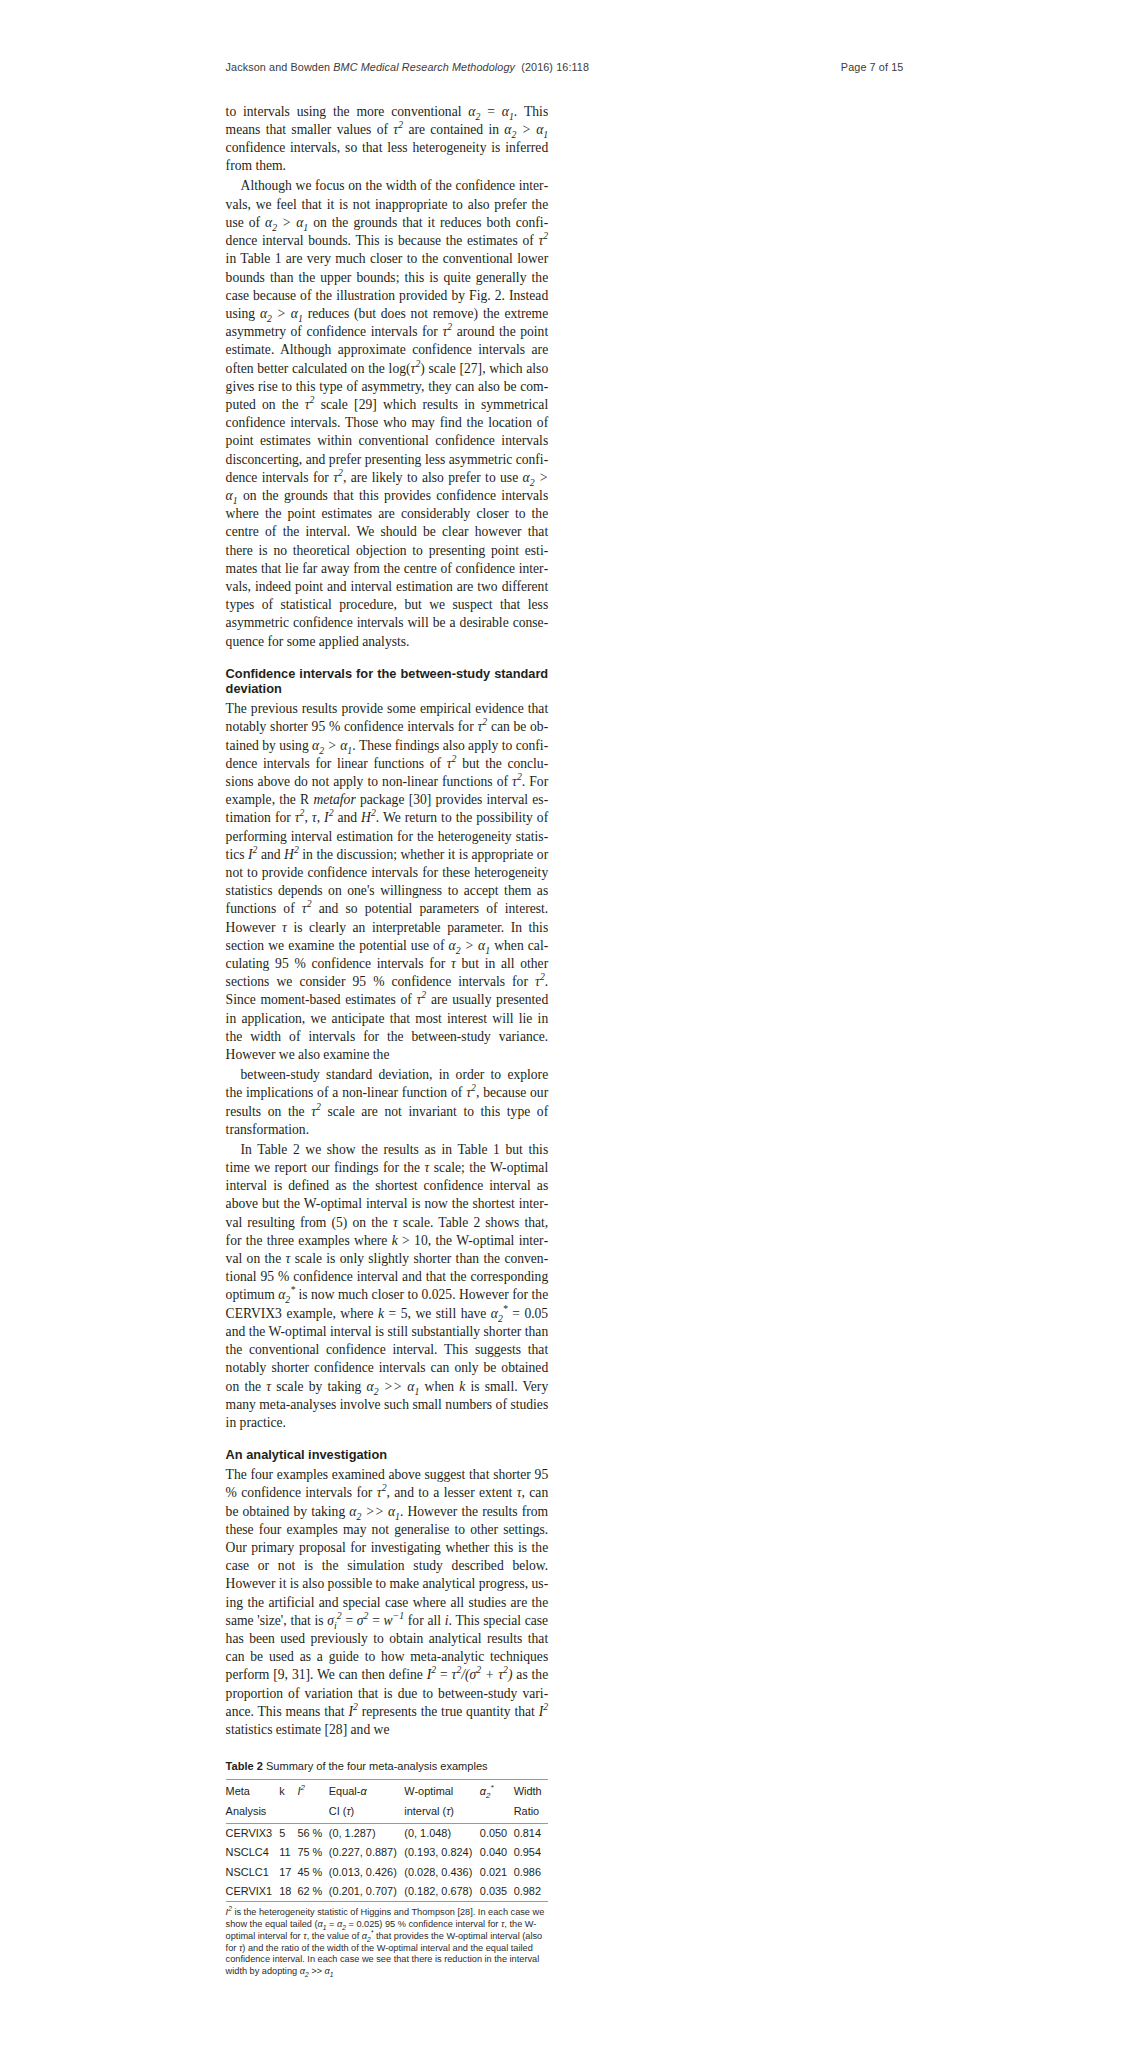Jackson and Bowden BMC Medical Research Methodology (2016) 16:118
Page 7 of 15
to intervals using the more conventional α2 = α1. This means that smaller values of τ2 are contained in α2 > α1 confidence intervals, so that less heterogeneity is inferred from them.
Although we focus on the width of the confidence intervals, we feel that it is not inappropriate to also prefer the use of α2 > α1 on the grounds that it reduces both confidence interval bounds. This is because the estimates of τ2 in Table 1 are very much closer to the conventional lower bounds than the upper bounds; this is quite generally the case because of the illustration provided by Fig. 2. Instead using α2 > α1 reduces (but does not remove) the extreme asymmetry of confidence intervals for τ2 around the point estimate. Although approximate confidence intervals are often better calculated on the log(τ2) scale [27], which also gives rise to this type of asymmetry, they can also be computed on the τ2 scale [29] which results in symmetrical confidence intervals. Those who may find the location of point estimates within conventional confidence intervals disconcerting, and prefer presenting less asymmetric confidence intervals for τ2, are likely to also prefer to use α2 > α1 on the grounds that this provides confidence intervals where the point estimates are considerably closer to the centre of the interval. We should be clear however that there is no theoretical objection to presenting point estimates that lie far away from the centre of confidence intervals, indeed point and interval estimation are two different types of statistical procedure, but we suspect that less asymmetric confidence intervals will be a desirable consequence for some applied analysts.
Confidence intervals for the between-study standard deviation
The previous results provide some empirical evidence that notably shorter 95 % confidence intervals for τ2 can be obtained by using α2 > α1. These findings also apply to confidence intervals for linear functions of τ2 but the conclusions above do not apply to non-linear functions of τ2. For example, the R metafor package [30] provides interval estimation for τ2, τ, I2 and H2. We return to the possibility of performing interval estimation for the heterogeneity statistics I2 and H2 in the discussion; whether it is appropriate or not to provide confidence intervals for these heterogeneity statistics depends on one's willingness to accept them as functions of τ2 and so potential parameters of interest. However τ is clearly an interpretable parameter. In this section we examine the potential use of α2 > α1 when calculating 95 % confidence intervals for τ but in all other sections we consider 95 % confidence intervals for τ2. Since moment-based estimates of τ2 are usually presented in application, we anticipate that most interest will lie in the width of intervals for the between-study variance. However we also examine the
between-study standard deviation, in order to explore the implications of a non-linear function of τ2, because our results on the τ2 scale are not invariant to this type of transformation.
In Table 2 we show the results as in Table 1 but this time we report our findings for the τ scale; the W-optimal interval is defined as the shortest confidence interval as above but the W-optimal interval is now the shortest interval resulting from (5) on the τ scale. Table 2 shows that, for the three examples where k > 10, the W-optimal interval on the τ scale is only slightly shorter than the conventional 95 % confidence interval and that the corresponding optimum α2* is now much closer to 0.025. However for the CERVIX3 example, where k = 5, we still have α2* = 0.05 and the W-optimal interval is still substantially shorter than the conventional confidence interval. This suggests that notably shorter confidence intervals can only be obtained on the τ scale by taking α2 >> α1 when k is small. Very many meta-analyses involve such small numbers of studies in practice.
An analytical investigation
The four examples examined above suggest that shorter 95 % confidence intervals for τ2, and to a lesser extent τ, can be obtained by taking α2 >> α1. However the results from these four examples may not generalise to other settings. Our primary proposal for investigating whether this is the case or not is the simulation study described below. However it is also possible to make analytical progress, using the artificial and special case where all studies are the same 'size', that is σi2 = σ2 = w−1 for all i. This special case has been used previously to obtain analytical results that can be used as a guide to how meta-analytic techniques perform [9, 31]. We can then define I2 = τ2/(σ2 + τ2) as the proportion of variation that is due to between-study variance. This means that I2 represents the true quantity that I2 statistics estimate [28] and we
Table 2 Summary of the four meta-analysis examples
| Meta | k | I 2 | Equal- α | W-optimal | α 2 * | Width |
| --- | --- | --- | --- | --- | --- | --- |
| Analysis | | | CI ( τ ) | interval ( τ ) | | Ratio |
| CERVIX3 | 5 | 56 % | (0, 1.287) | (0, 1.048) | 0.050 | 0.814 |
| NSCLC4 | 11 | 75 % | (0.227, 0.887) | (0.193, 0.824) | 0.040 | 0.954 |
| NSCLC1 | 17 | 45 % | (0.013, 0.426) | (0.028, 0.436) | 0.021 | 0.986 |
| CERVIX1 | 18 | 62 % | (0.201, 0.707) | (0.182, 0.678) | 0.035 | 0.982 |
I2 is the heterogeneity statistic of Higgins and Thompson [28]. In each case we show the equal tailed (α1 = α2 = 0.025) 95 % confidence interval for τ, the W-optimal interval for τ, the value of α2* that provides the W-optimal interval (also for τ) and the ratio of the width of the W-optimal interval and the equal tailed confidence interval. In each case we see that there is reduction in the interval width by adopting α2 >> α1